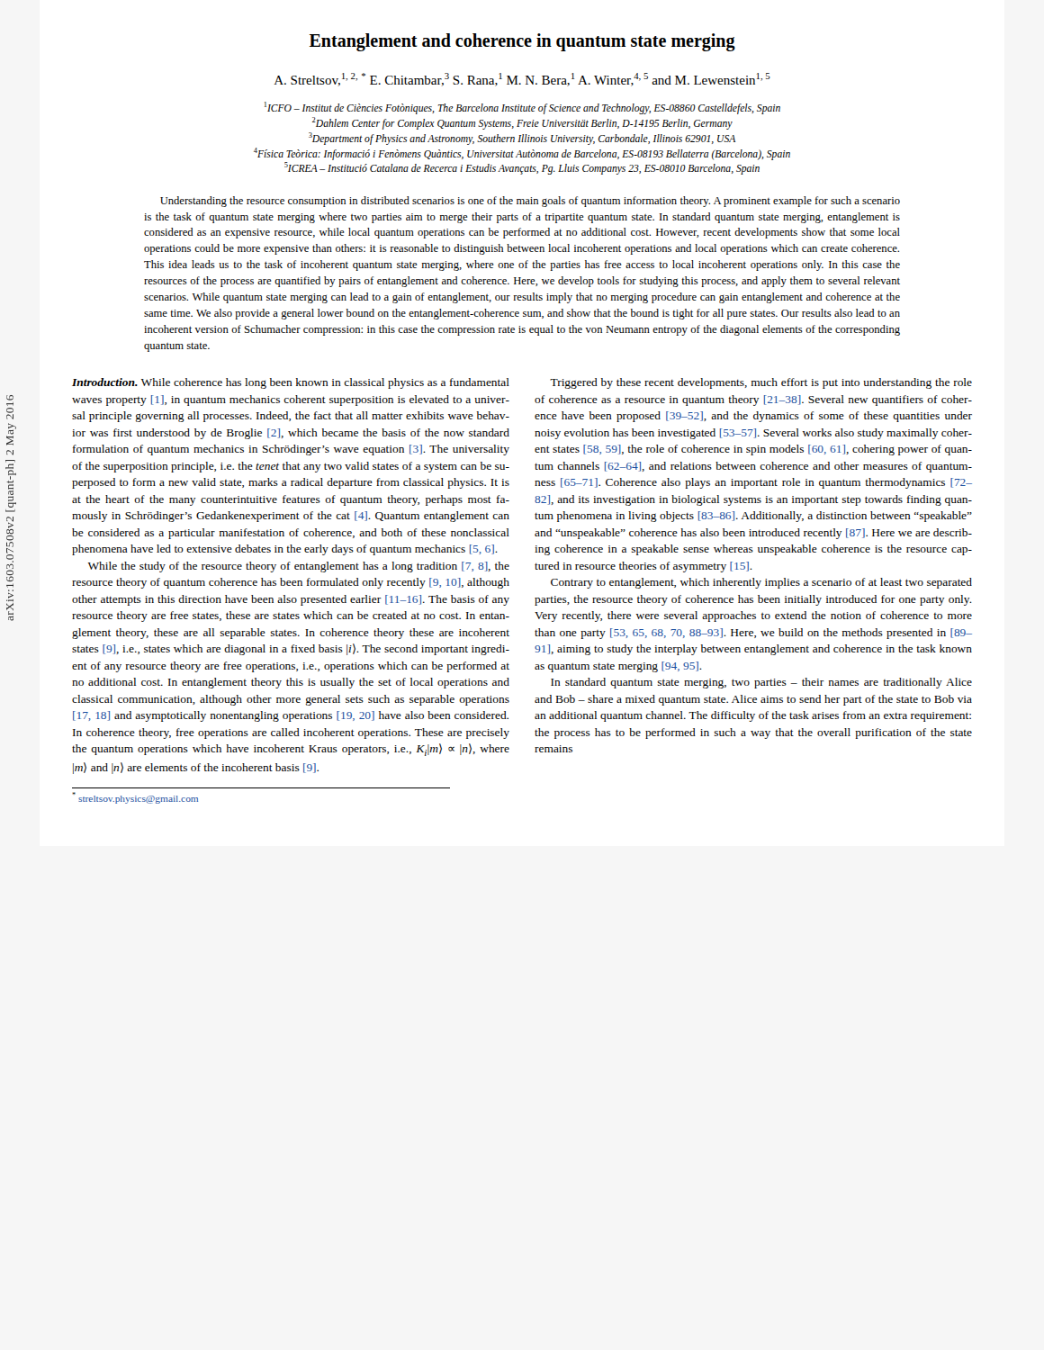arXiv:1603.07508v2 [quant-ph] 2 May 2016
Entanglement and coherence in quantum state merging
A. Streltsov,1, 2, * E. Chitambar,3 S. Rana,1 M. N. Bera,1 A. Winter,4, 5 and M. Lewenstein1, 5
1ICFO – Institut de Ciències Fotòniques, The Barcelona Institute of Science and Technology, ES-08860 Castelldefels, Spain
2Dahlem Center for Complex Quantum Systems, Freie Universität Berlin, D-14195 Berlin, Germany
3Department of Physics and Astronomy, Southern Illinois University, Carbondale, Illinois 62901, USA
4Física Teòrica: Informació i Fenòmens Quàntics, Universitat Autònoma de Barcelona, ES-08193 Bellaterra (Barcelona), Spain
5ICREA – Institució Catalana de Recerca i Estudis Avançats, Pg. Lluis Companys 23, ES-08010 Barcelona, Spain
Understanding the resource consumption in distributed scenarios is one of the main goals of quantum information theory. A prominent example for such a scenario is the task of quantum state merging where two parties aim to merge their parts of a tripartite quantum state. In standard quantum state merging, entanglement is considered as an expensive resource, while local quantum operations can be performed at no additional cost. However, recent developments show that some local operations could be more expensive than others: it is reasonable to distinguish between local incoherent operations and local operations which can create coherence. This idea leads us to the task of incoherent quantum state merging, where one of the parties has free access to local incoherent operations only. In this case the resources of the process are quantified by pairs of entanglement and coherence. Here, we develop tools for studying this process, and apply them to several relevant scenarios. While quantum state merging can lead to a gain of entanglement, our results imply that no merging procedure can gain entanglement and coherence at the same time. We also provide a general lower bound on the entanglement-coherence sum, and show that the bound is tight for all pure states. Our results also lead to an incoherent version of Schumacher compression: in this case the compression rate is equal to the von Neumann entropy of the diagonal elements of the corresponding quantum state.
Introduction. While coherence has long been known in classical physics as a fundamental waves property [1], in quantum mechanics coherent superposition is elevated to a universal principle governing all processes. Indeed, the fact that all matter exhibits wave behavior was first understood by de Broglie [2], which became the basis of the now standard formulation of quantum mechanics in Schrödinger’s wave equation [3]. The universality of the superposition principle, i.e. the tenet that any two valid states of a system can be superposed to form a new valid state, marks a radical departure from classical physics. It is at the heart of the many counterintuitive features of quantum theory, perhaps most famously in Schrödinger’s Gedankenexperiment of the cat [4]. Quantum entanglement can be considered as a particular manifestation of coherence, and both of these nonclassical phenomena have led to extensive debates in the early days of quantum mechanics [5, 6].
While the study of the resource theory of entanglement has a long tradition [7, 8], the resource theory of quantum coherence has been formulated only recently [9, 10], although other attempts in this direction have been also presented earlier [11–16]. The basis of any resource theory are free states, these are states which can be created at no cost. In entanglement theory, these are all separable states. In coherence theory these are incoherent states [9], i.e., states which are diagonal in a fixed basis |i⟩. The second important ingredient of any resource theory are free operations, i.e., operations which can be performed at no additional cost. In entanglement theory this is usually the set of local operations and classical communication, although other more general sets such as separable operations [17, 18] and asymptotically nonentangling operations [19, 20] have also been considered. In coherence theory, free operations are called incoherent operations. These are precisely the quantum operations which have incoherent Kraus operators, i.e., Ki|m⟩ ∝ |n⟩, where |m⟩ and |n⟩ are elements of the incoherent basis [9].
Triggered by these recent developments, much effort is put into understanding the role of coherence as a resource in quantum theory [21–38]. Several new quantifiers of coherence have been proposed [39–52], and the dynamics of some of these quantities under noisy evolution has been investigated [53–57]. Several works also study maximally coherent states [58, 59], the role of coherence in spin models [60, 61], cohering power of quantum channels [62–64], and relations between coherence and other measures of quantumness [65–71]. Coherence also plays an important role in quantum thermodynamics [72–82], and its investigation in biological systems is an important step towards finding quantum phenomena in living objects [83–86]. Additionally, a distinction between “speakable” and “unspeakable” coherence has also been introduced recently [87]. Here we are describing coherence in a speakable sense whereas unspeakable coherence is the resource captured in resource theories of asymmetry [15].
Contrary to entanglement, which inherently implies a scenario of at least two separated parties, the resource theory of coherence has been initially introduced for one party only. Very recently, there were several approaches to extend the notion of coherence to more than one party [53, 65, 68, 70, 88–93]. Here, we build on the methods presented in [89–91], aiming to study the interplay between entanglement and coherence in the task known as quantum state merging [94, 95].
In standard quantum state merging, two parties – their names are traditionally Alice and Bob – share a mixed quantum state. Alice aims to send her part of the state to Bob via an additional quantum channel. The difficulty of the task arises from an extra requirement: the process has to be performed in such a way that the overall purification of the state remains
* streltsov.physics@gmail.com